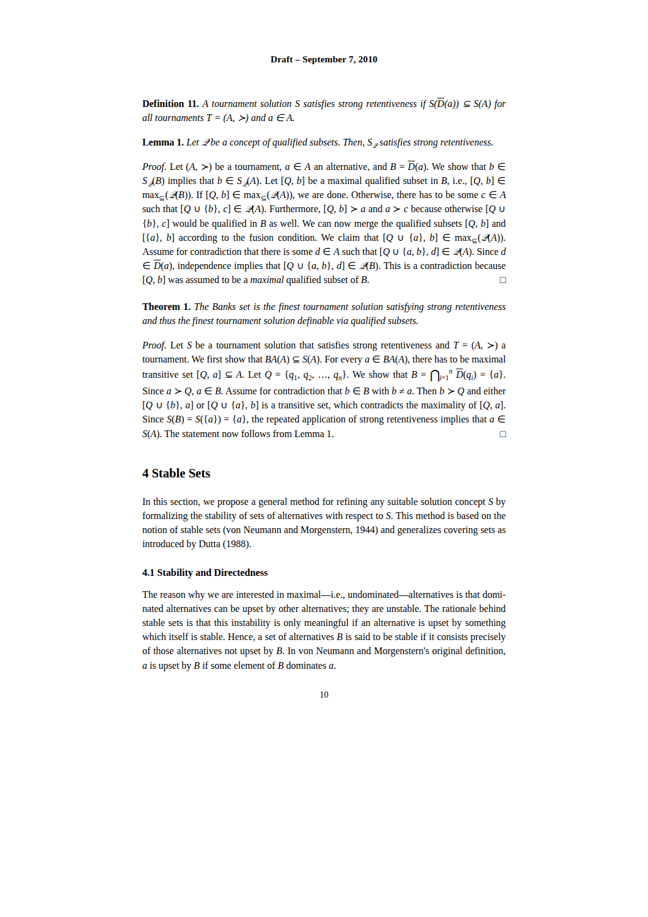Draft – September 7, 2010
Definition 11. A tournament solution S satisfies strong retentiveness if S(D(a)) ⊆ S(A) for all tournaments T = (A, ≻) and a ∈ A.
Lemma 1. Let 𝒬 be a concept of qualified subsets. Then, S𝒬 satisfies strong retentiveness.
Proof. Let (A, ≻) be a tournament, a ∈ A an alternative, and B = D(a). We show that b ∈ S𝒬(B) implies that b ∈ S𝒬(A). Let [Q, b] be a maximal qualified subset in B, i.e., [Q, b] ∈ max⊆(𝒬(B)). If [Q, b] ∈ max⊆(𝒬(A)), we are done. Otherwise, there has to be some c ∈ A such that [Q ∪ {b}, c] ∈ 𝒬(A). Furthermore, [Q, b] ≻ a and a ≻ c because otherwise [Q ∪ {b}, c] would be qualified in B as well. We can now merge the qualified subsets [Q, b] and [{a}, b] according to the fusion condition. We claim that [Q ∪ {a}, b] ∈ max⊆(𝒬(A)). Assume for contradiction that there is some d ∈ A such that [Q ∪ {a, b}, d] ∈ 𝒬(A). Since d ∈ D(a), independence implies that [Q ∪ {a, b}, d] ∈ 𝒬(B). This is a contradiction because [Q, b] was assumed to be a maximal qualified subset of B.□
Theorem 1. The Banks set is the finest tournament solution satisfying strong retentiveness and thus the finest tournament solution definable via qualified subsets.
Proof. Let S be a tournament solution that satisfies strong retentiveness and T = (A, ≻) a tournament. We first show that BA(A) ⊆ S(A). For every a ∈ BA(A), there has to be maximal transitive set [Q, a] ⊆ A. Let Q = {q1, q2, …, qn}. We show that B = ⋂i=1n D(qi) = {a}. Since a ≻ Q, a ∈ B. Assume for contradiction that b ∈ B with b ≠ a. Then b ≻ Q and either [Q ∪ {b}, a] or [Q ∪ {a}, b] is a transitive set, which contradicts the maximality of [Q, a]. Since S(B) = S({a}) = {a}, the repeated application of strong retentiveness implies that a ∈ S(A). The statement now follows from Lemma 1.□
4 Stable Sets
In this section, we propose a general method for refining any suitable solution concept S by formalizing the stability of sets of alternatives with respect to S. This method is based on the notion of stable sets (von Neumann and Morgenstern, 1944) and generalizes covering sets as introduced by Dutta (1988).
4.1 Stability and Directedness
The reason why we are interested in maximal—i.e., undominated—alternatives is that dominated alternatives can be upset by other alternatives; they are unstable. The rationale behind stable sets is that this instability is only meaningful if an alternative is upset by something which itself is stable. Hence, a set of alternatives B is said to be stable if it consists precisely of those alternatives not upset by B. In von Neumann and Morgenstern's original definition, a is upset by B if some element of B dominates a.
10